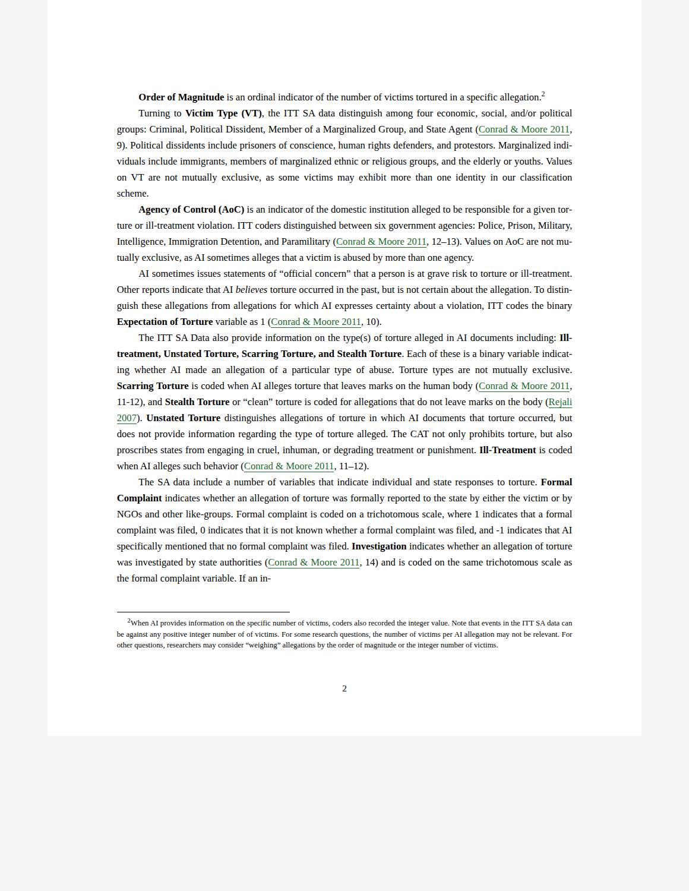Order of Magnitude is an ordinal indicator of the number of victims tortured in a specific allegation.2
Turning to Victim Type (VT), the ITT SA data distinguish among four economic, social, and/or political groups: Criminal, Political Dissident, Member of a Marginalized Group, and State Agent (Conrad & Moore 2011, 9). Political dissidents include prisoners of conscience, human rights defenders, and protestors. Marginalized individuals include immigrants, members of marginalized ethnic or religious groups, and the elderly or youths. Values on VT are not mutually exclusive, as some victims may exhibit more than one identity in our classification scheme.
Agency of Control (AoC) is an indicator of the domestic institution alleged to be responsible for a given torture or ill-treatment violation. ITT coders distinguished between six government agencies: Police, Prison, Military, Intelligence, Immigration Detention, and Paramilitary (Conrad & Moore 2011, 12–13). Values on AoC are not mutually exclusive, as AI sometimes alleges that a victim is abused by more than one agency.
AI sometimes issues statements of “official concern” that a person is at grave risk to torture or ill-treatment. Other reports indicate that AI believes torture occurred in the past, but is not certain about the allegation. To distinguish these allegations from allegations for which AI expresses certainty about a violation, ITT codes the binary Expectation of Torture variable as 1 (Conrad & Moore 2011, 10).
The ITT SA Data also provide information on the type(s) of torture alleged in AI documents including: Ill-treatment, Unstated Torture, Scarring Torture, and Stealth Torture. Each of these is a binary variable indicating whether AI made an allegation of a particular type of abuse. Torture types are not mutually exclusive. Scarring Torture is coded when AI alleges torture that leaves marks on the human body (Conrad & Moore 2011, 11-12), and Stealth Torture or “clean” torture is coded for allegations that do not leave marks on the body (Rejali 2007). Unstated Torture distinguishes allegations of torture in which AI documents that torture occurred, but does not provide information regarding the type of torture alleged. The CAT not only prohibits torture, but also proscribes states from engaging in cruel, inhuman, or degrading treatment or punishment. Ill-Treatment is coded when AI alleges such behavior (Conrad & Moore 2011, 11–12).
The SA data include a number of variables that indicate individual and state responses to torture. Formal Complaint indicates whether an allegation of torture was formally reported to the state by either the victim or by NGOs and other like-groups. Formal complaint is coded on a trichotomous scale, where 1 indicates that a formal complaint was filed, 0 indicates that it is not known whether a formal complaint was filed, and -1 indicates that AI specifically mentioned that no formal complaint was filed. Investigation indicates whether an allegation of torture was investigated by state authorities (Conrad & Moore 2011, 14) and is coded on the same trichotomous scale as the formal complaint variable. If an in-
2When AI provides information on the specific number of victims, coders also recorded the integer value. Note that events in the ITT SA data can be against any positive integer number of of victims. For some research questions, the number of victims per AI allegation may not be relevant. For other questions, researchers may consider “weighing” allegations by the order of magnitude or the integer number of victims.
2